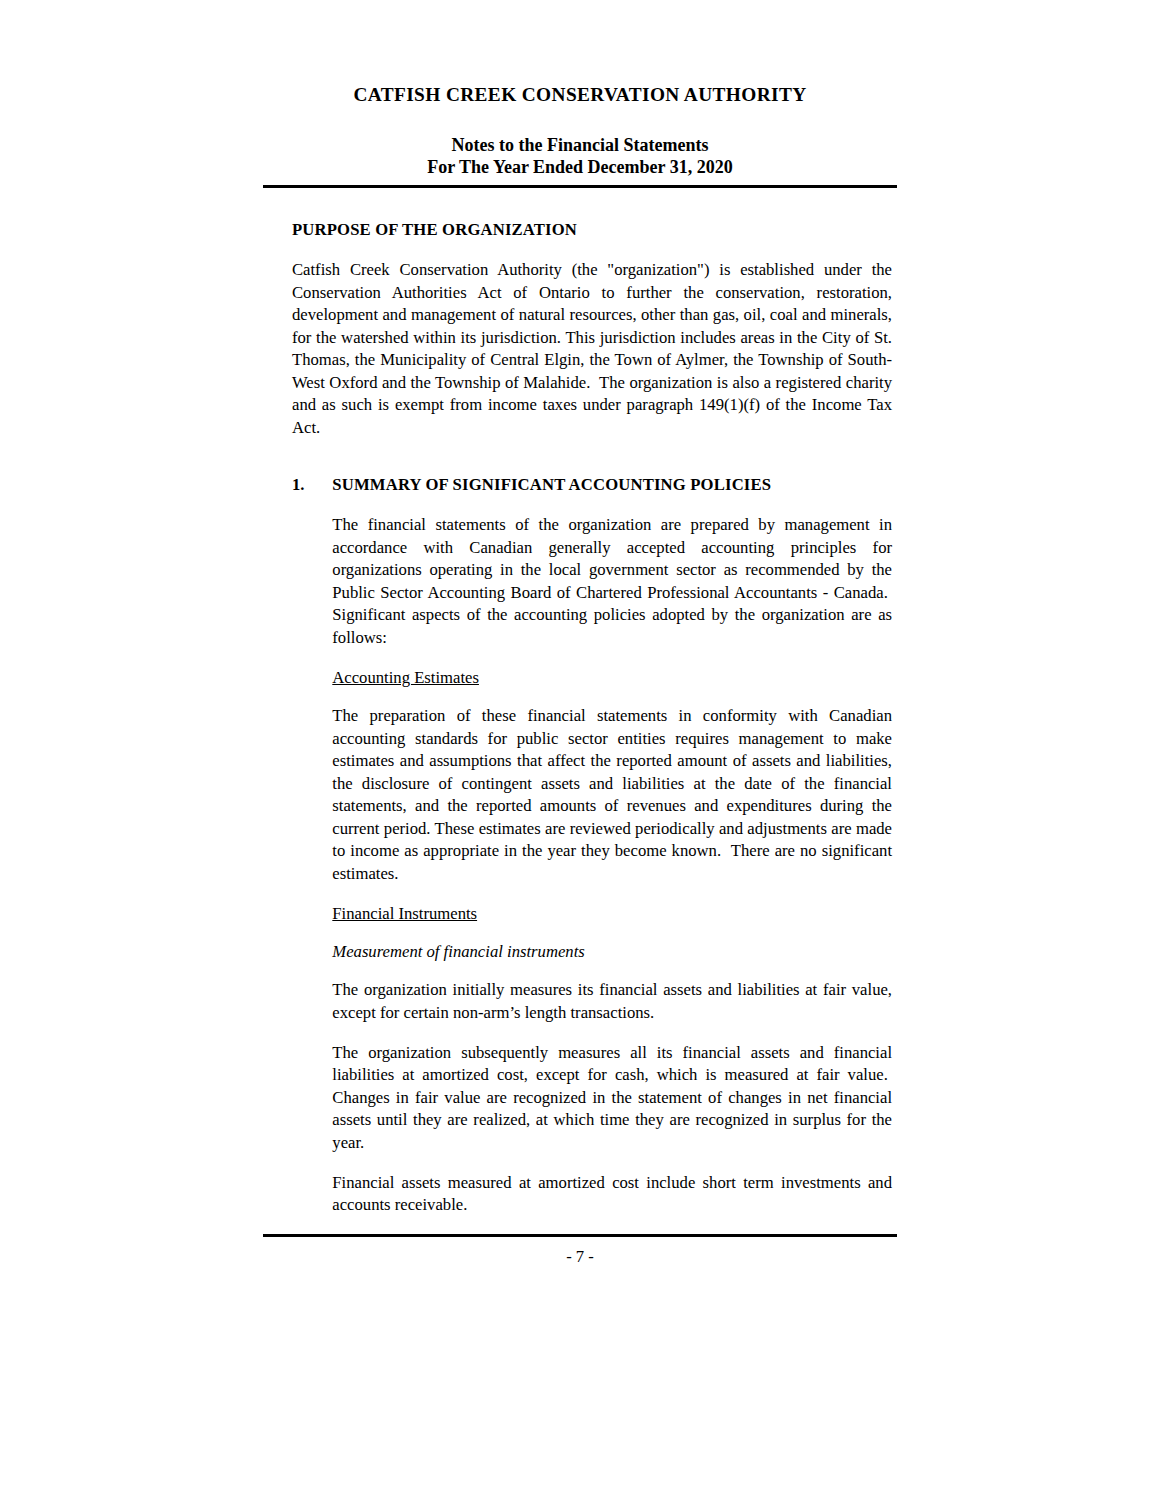CATFISH CREEK CONSERVATION AUTHORITY
Notes to the Financial Statements
For The Year Ended December 31, 2020
PURPOSE OF THE ORGANIZATION
Catfish Creek Conservation Authority (the "organization") is established under the Conservation Authorities Act of Ontario to further the conservation, restoration, development and management of natural resources, other than gas, oil, coal and minerals, for the watershed within its jurisdiction. This jurisdiction includes areas in the City of St. Thomas, the Municipality of Central Elgin, the Town of Aylmer, the Township of South-West Oxford and the Township of Malahide. The organization is also a registered charity and as such is exempt from income taxes under paragraph 149(1)(f) of the Income Tax Act.
1.
SUMMARY OF SIGNIFICANT ACCOUNTING POLICIES
The financial statements of the organization are prepared by management in accordance with Canadian generally accepted accounting principles for organizations operating in the local government sector as recommended by the Public Sector Accounting Board of Chartered Professional Accountants - Canada. Significant aspects of the accounting policies adopted by the organization are as follows:
Accounting Estimates
The preparation of these financial statements in conformity with Canadian accounting standards for public sector entities requires management to make estimates and assumptions that affect the reported amount of assets and liabilities, the disclosure of contingent assets and liabilities at the date of the financial statements, and the reported amounts of revenues and expenditures during the current period. These estimates are reviewed periodically and adjustments are made to income as appropriate in the year they become known. There are no significant estimates.
Financial Instruments
Measurement of financial instruments
The organization initially measures its financial assets and liabilities at fair value, except for certain non-arm’s length transactions.
The organization subsequently measures all its financial assets and financial liabilities at amortized cost, except for cash, which is measured at fair value. Changes in fair value are recognized in the statement of changes in net financial assets until they are realized, at which time they are recognized in surplus for the year.
Financial assets measured at amortized cost include short term investments and accounts receivable.
- 7 -